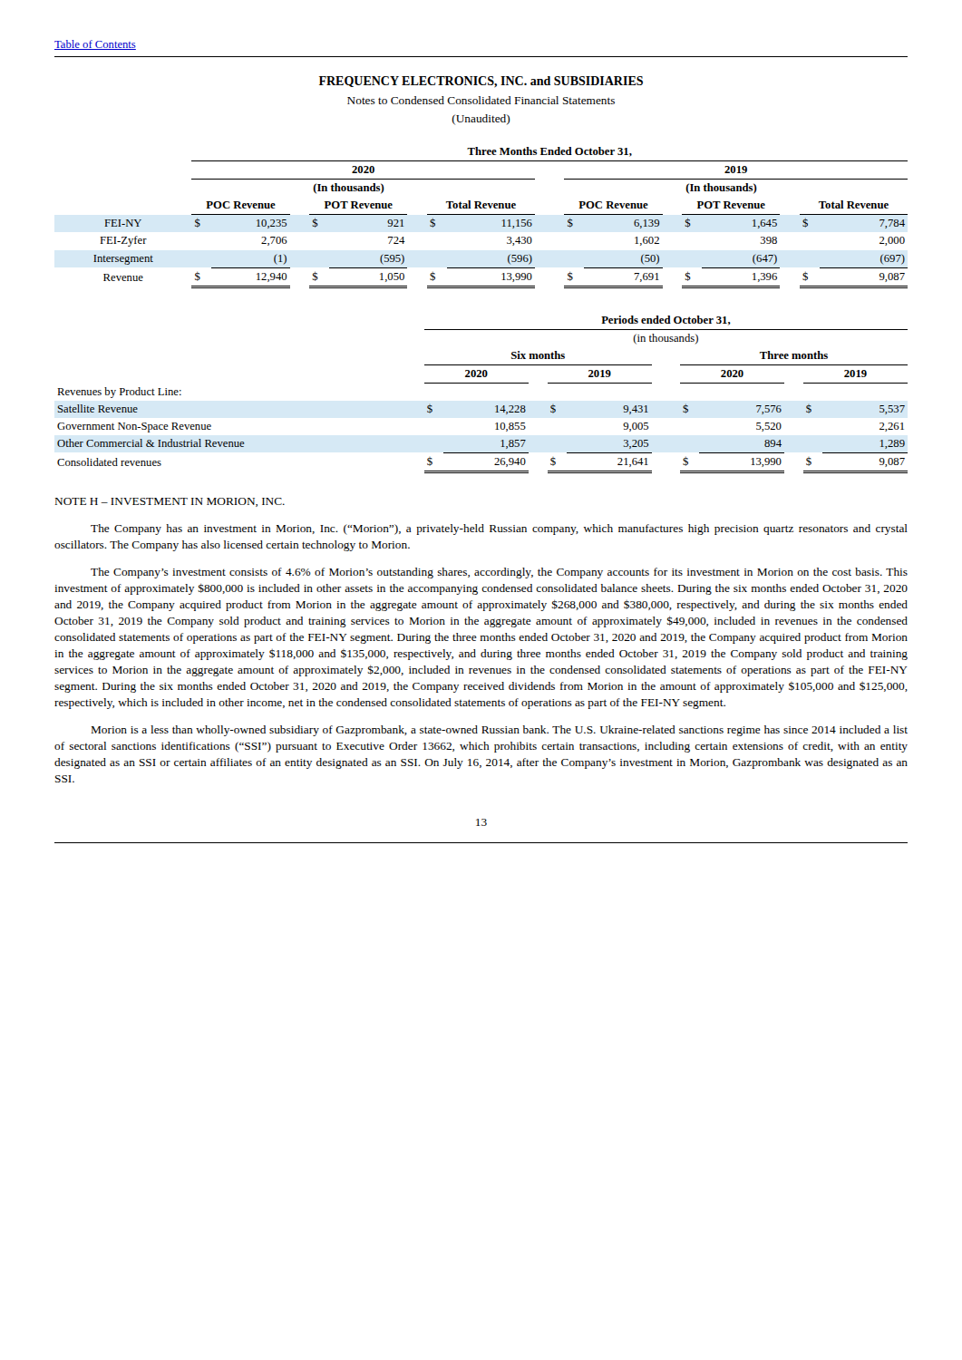Table of Contents
FREQUENCY ELECTRONICS, INC. and SUBSIDIARIES
Notes to Condensed Consolidated Financial Statements
(Unaudited)
| | Three Months Ended October 31, |
| | 2020 | | 2019 |
| | | (In thousands) | | | | (In thousands) | |
| | POC Revenue | | POT Revenue | | Total Revenue | | POC Revenue | | POT Revenue | | Total Revenue |
| FEI-NY | $ | 10,235 | | $ | 921 | | $ | 11,156 | | $ | 6,139 | | $ | 1,645 | | $ | 7,784 |
| FEI-Zyfer | | 2,706 | | | 724 | | | 3,430 | | | 1,602 | | | 398 | | | 2,000 |
| Intersegment | | (1) | | | (595) | | | (596) | | | (50) | | | (647) | | | (697) |
| Revenue | $ | 12,940 | | $ | 1,050 | | $ | 13,990 | | $ | 7,691 | | $ | 1,396 | | $ | 9,087 |
| | | Periods ended October 31, |
| | | (in thousands) |
| | | Six months | | Three months |
| | | 2020 | | 2019 | | 2020 | | 2019 |
| Revenues by Product Line: | | |
| Satellite Revenue | | $ | 14,228 | | $ | 9,431 | | $ | 7,576 | | $ | 5,537 |
| Government Non-Space Revenue | | | 10,855 | | | 9,005 | | | 5,520 | | | 2,261 |
| Other Commercial & Industrial Revenue | | | 1,857 | | | 3,205 | | | 894 | | | 1,289 |
| Consolidated revenues | | $ | 26,940 | | $ | 21,641 | | $ | 13,990 | | $ | 9,087 |
NOTE H – INVESTMENT IN MORION, INC.
The Company has an investment in Morion, Inc. (“Morion”), a privately-held Russian company, which manufactures high precision quartz resonators and crystal oscillators. The Company has also licensed certain technology to Morion.
The Company’s investment consists of 4.6% of Morion’s outstanding shares, accordingly, the Company accounts for its investment in Morion on the cost basis. This investment of approximately $800,000 is included in other assets in the accompanying condensed consolidated balance sheets. During the six months ended October 31, 2020 and 2019, the Company acquired product from Morion in the aggregate amount of approximately $268,000 and $380,000, respectively, and during the six months ended October 31, 2019 the Company sold product and training services to Morion in the aggregate amount of approximately $49,000, included in revenues in the condensed consolidated statements of operations as part of the FEI-NY segment. During the three months ended October 31, 2020 and 2019, the Company acquired product from Morion in the aggregate amount of approximately $118,000 and $135,000, respectively, and during three months ended October 31, 2019 the Company sold product and training services to Morion in the aggregate amount of approximately $2,000, included in revenues in the condensed consolidated statements of operations as part of the FEI-NY segment. During the six months ended October 31, 2020 and 2019, the Company received dividends from Morion in the amount of approximately $105,000 and $125,000, respectively, which is included in other income, net in the condensed consolidated statements of operations as part of the FEI-NY segment.
Morion is a less than wholly-owned subsidiary of Gazprombank, a state-owned Russian bank. The U.S. Ukraine-related sanctions regime has since 2014 included a list of sectoral sanctions identifications (“SSI”) pursuant to Executive Order 13662, which prohibits certain transactions, including certain extensions of credit, with an entity designated as an SSI or certain affiliates of an entity designated as an SSI. On July 16, 2014, after the Company’s investment in Morion, Gazprombank was designated as an SSI.
13